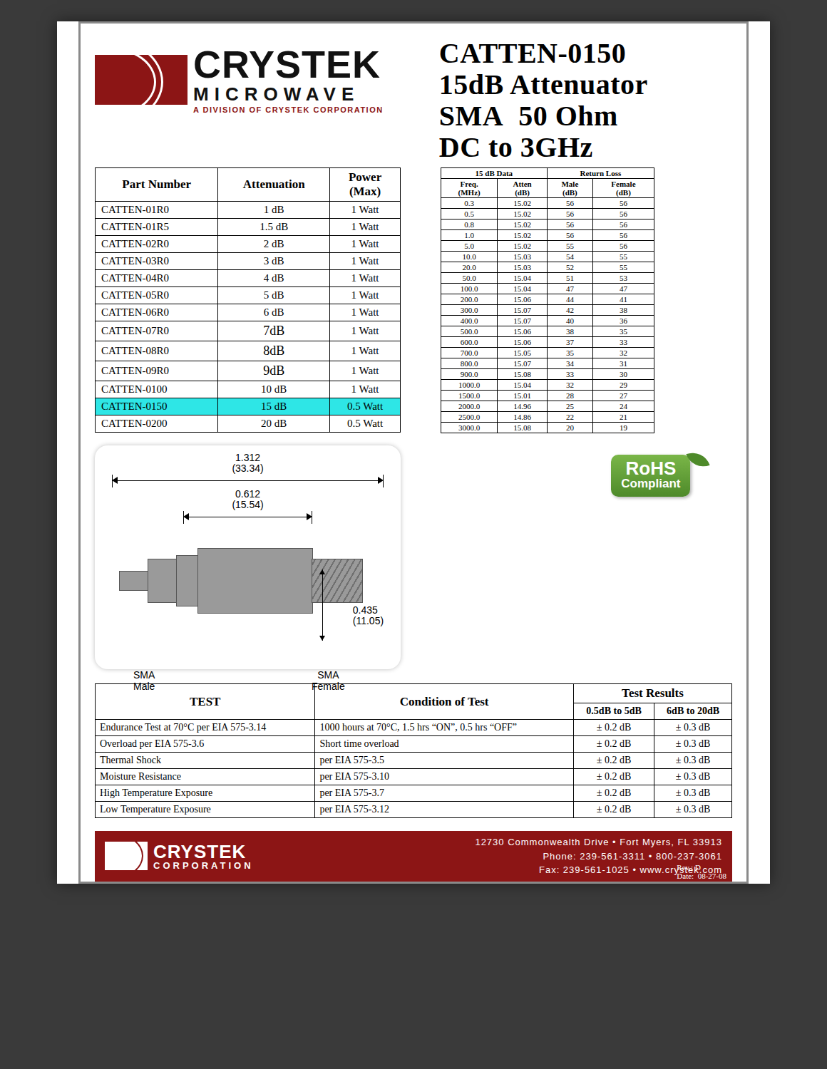CRYSTEK
MICROWAVE
A DIVISION OF CRYSTEK CORPORATION
CATTEN-0150
15dB Attenuator
SMA 50 Ohm
DC to 3GHz
| Part Number | Attenuation | Power (Max) |
| --- | --- | --- |
| CATTEN-01R0 | 1 dB | 1 Watt |
| CATTEN-01R5 | 1.5 dB | 1 Watt |
| CATTEN-02R0 | 2 dB | 1 Watt |
| CATTEN-03R0 | 3 dB | 1 Watt |
| CATTEN-04R0 | 4 dB | 1 Watt |
| CATTEN-05R0 | 5 dB | 1 Watt |
| CATTEN-06R0 | 6 dB | 1 Watt |
| CATTEN-07R0 | 7dB | 1 Watt |
| CATTEN-08R0 | 8dB | 1 Watt |
| CATTEN-09R0 | 9dB | 1 Watt |
| CATTEN-0100 | 10 dB | 1 Watt |
| CATTEN-0150 | 15 dB | 0.5 Watt |
| CATTEN-0200 | 20 dB | 0.5 Watt |
1.312
(33.34)
0.612
(15.54)
0.435
(11.05)
SMA
Male
SMA
Female
| 15 dB Data | Return Loss |
| --- | --- |
| Freq. (MHz) | Atten (dB) | Male (dB) | Female (dB) |
| 0.3 | 15.02 | 56 | 56 |
| 0.5 | 15.02 | 56 | 56 |
| 0.8 | 15.02 | 56 | 56 |
| 1.0 | 15.02 | 56 | 56 |
| 5.0 | 15.02 | 55 | 56 |
| 10.0 | 15.03 | 54 | 55 |
| 20.0 | 15.03 | 52 | 55 |
| 50.0 | 15.04 | 51 | 53 |
| 100.0 | 15.04 | 47 | 47 |
| 200.0 | 15.06 | 44 | 41 |
| 300.0 | 15.07 | 42 | 38 |
| 400.0 | 15.07 | 40 | 36 |
| 500.0 | 15.06 | 38 | 35 |
| 600.0 | 15.06 | 37 | 33 |
| 700.0 | 15.05 | 35 | 32 |
| 800.0 | 15.07 | 34 | 31 |
| 900.0 | 15.08 | 33 | 30 |
| 1000.0 | 15.04 | 32 | 29 |
| 1500.0 | 15.01 | 28 | 27 |
| 2000.0 | 14.96 | 25 | 24 |
| 2500.0 | 14.86 | 22 | 21 |
| 3000.0 | 15.08 | 20 | 19 |
RoHS Compliant
| TEST | Condition of Test | Test Results |
| --- | --- | --- |
| 0.5dB to 5dB | 6dB to 20dB |
| Endurance Test at 70°C per EIA 575-3.14 | 1000 hours at 70°C, 1.5 hrs “ON”, 0.5 hrs “OFF” | ± 0.2 dB | ± 0.3 dB |
| Overload per EIA 575-3.6 | Short time overload | ± 0.2 dB | ± 0.3 dB |
| Thermal Shock | per EIA 575-3.5 | ± 0.2 dB | ± 0.3 dB |
| Moisture Resistance | per EIA 575-3.10 | ± 0.2 dB | ± 0.3 dB |
| High Temperature Exposure | per EIA 575-3.7 | ± 0.2 dB | ± 0.3 dB |
| Low Temperature Exposure | per EIA 575-3.12 | ± 0.2 dB | ± 0.3 dB |
CRYSTEK
CORPORATION
12730 Commonwealth Drive • Fort Myers, FL 33913
Phone: 239-561-3311 • 800-237-3061
Fax: 239-561-1025 • www.crystek.com
Rev.: D
Date: 08-27-08